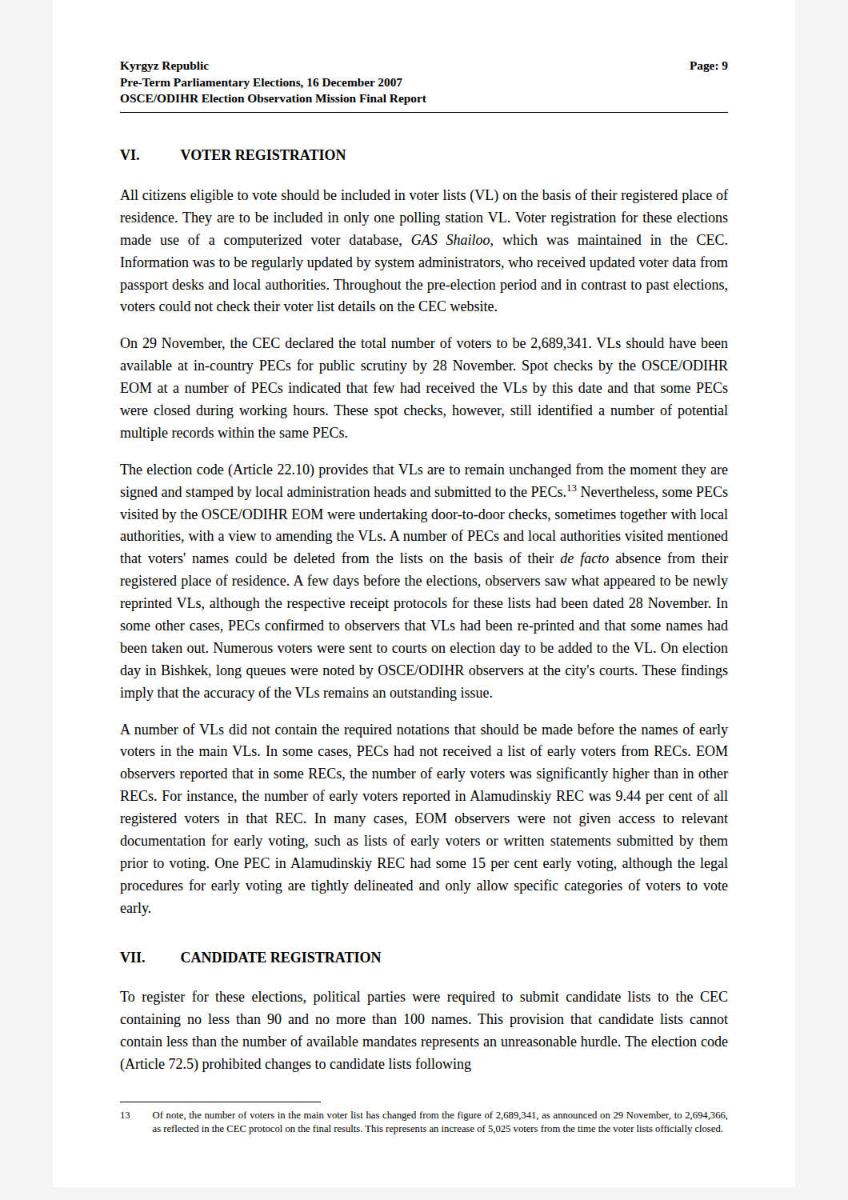Kyrgyz Republic
Pre-Term Parliamentary Elections, 16 December 2007
OSCE/ODIHR Election Observation Mission Final Report
Page: 9
VI. Voter Registration
All citizens eligible to vote should be included in voter lists (VL) on the basis of their registered place of residence. They are to be included in only one polling station VL. Voter registration for these elections made use of a computerized voter database, GAS Shailoo, which was maintained in the CEC. Information was to be regularly updated by system administrators, who received updated voter data from passport desks and local authorities. Throughout the pre-election period and in contrast to past elections, voters could not check their voter list details on the CEC website.
On 29 November, the CEC declared the total number of voters to be 2,689,341. VLs should have been available at in-country PECs for public scrutiny by 28 November. Spot checks by the OSCE/ODIHR EOM at a number of PECs indicated that few had received the VLs by this date and that some PECs were closed during working hours. These spot checks, however, still identified a number of potential multiple records within the same PECs.
The election code (Article 22.10) provides that VLs are to remain unchanged from the moment they are signed and stamped by local administration heads and submitted to the PECs.13 Nevertheless, some PECs visited by the OSCE/ODIHR EOM were undertaking door-to-door checks, sometimes together with local authorities, with a view to amending the VLs. A number of PECs and local authorities visited mentioned that voters' names could be deleted from the lists on the basis of their de facto absence from their registered place of residence. A few days before the elections, observers saw what appeared to be newly reprinted VLs, although the respective receipt protocols for these lists had been dated 28 November. In some other cases, PECs confirmed to observers that VLs had been re-printed and that some names had been taken out. Numerous voters were sent to courts on election day to be added to the VL. On election day in Bishkek, long queues were noted by OSCE/ODIHR observers at the city's courts. These findings imply that the accuracy of the VLs remains an outstanding issue.
A number of VLs did not contain the required notations that should be made before the names of early voters in the main VLs. In some cases, PECs had not received a list of early voters from RECs. EOM observers reported that in some RECs, the number of early voters was significantly higher than in other RECs. For instance, the number of early voters reported in Alamudinskiy REC was 9.44 per cent of all registered voters in that REC. In many cases, EOM observers were not given access to relevant documentation for early voting, such as lists of early voters or written statements submitted by them prior to voting. One PEC in Alamudinskiy REC had some 15 per cent early voting, although the legal procedures for early voting are tightly delineated and only allow specific categories of voters to vote early.
VII. Candidate Registration
To register for these elections, political parties were required to submit candidate lists to the CEC containing no less than 90 and no more than 100 names. This provision that candidate lists cannot contain less than the number of available mandates represents an unreasonable hurdle. The election code (Article 72.5) prohibited changes to candidate lists following
13
Of note, the number of voters in the main voter list has changed from the figure of 2,689,341, as announced on 29 November, to 2,694,366, as reflected in the CEC protocol on the final results. This represents an increase of 5,025 voters from the time the voter lists officially closed.